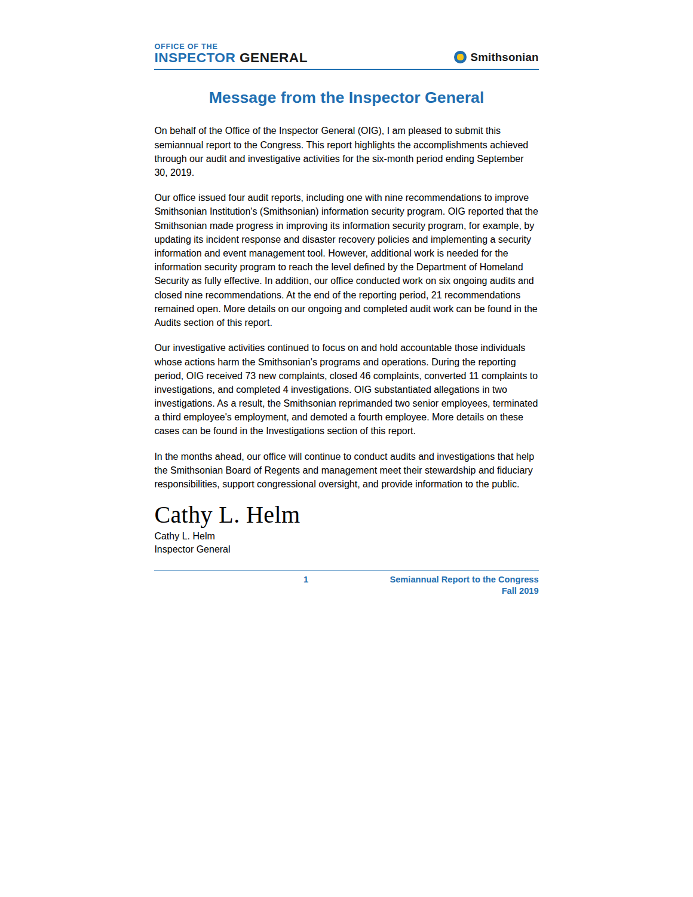Office of the
Inspector General
Smithsonian
Message from the Inspector General
On behalf of the Office of the Inspector General (OIG), I am pleased to submit this semiannual report to the Congress. This report highlights the accomplishments achieved through our audit and investigative activities for the six-month period ending September 30, 2019.
Our office issued four audit reports, including one with nine recommendations to improve Smithsonian Institution's (Smithsonian) information security program. OIG reported that the Smithsonian made progress in improving its information security program, for example, by updating its incident response and disaster recovery policies and implementing a security information and event management tool. However, additional work is needed for the information security program to reach the level defined by the Department of Homeland Security as fully effective. In addition, our office conducted work on six ongoing audits and closed nine recommendations. At the end of the reporting period, 21 recommendations remained open. More details on our ongoing and completed audit work can be found in the Audits section of this report.
Our investigative activities continued to focus on and hold accountable those individuals whose actions harm the Smithsonian's programs and operations. During the reporting period, OIG received 73 new complaints, closed 46 complaints, converted 11 complaints to investigations, and completed 4 investigations. OIG substantiated allegations in two investigations. As a result, the Smithsonian reprimanded two senior employees, terminated a third employee's employment, and demoted a fourth employee. More details on these cases can be found in the Investigations section of this report.
In the months ahead, our office will continue to conduct audits and investigations that help the Smithsonian Board of Regents and management meet their stewardship and fiduciary responsibilities, support congressional oversight, and provide information to the public.
Cathy L. Helm
Cathy L. Helm
Inspector General
1 Semiannual Report to the Congress
Fall 2019